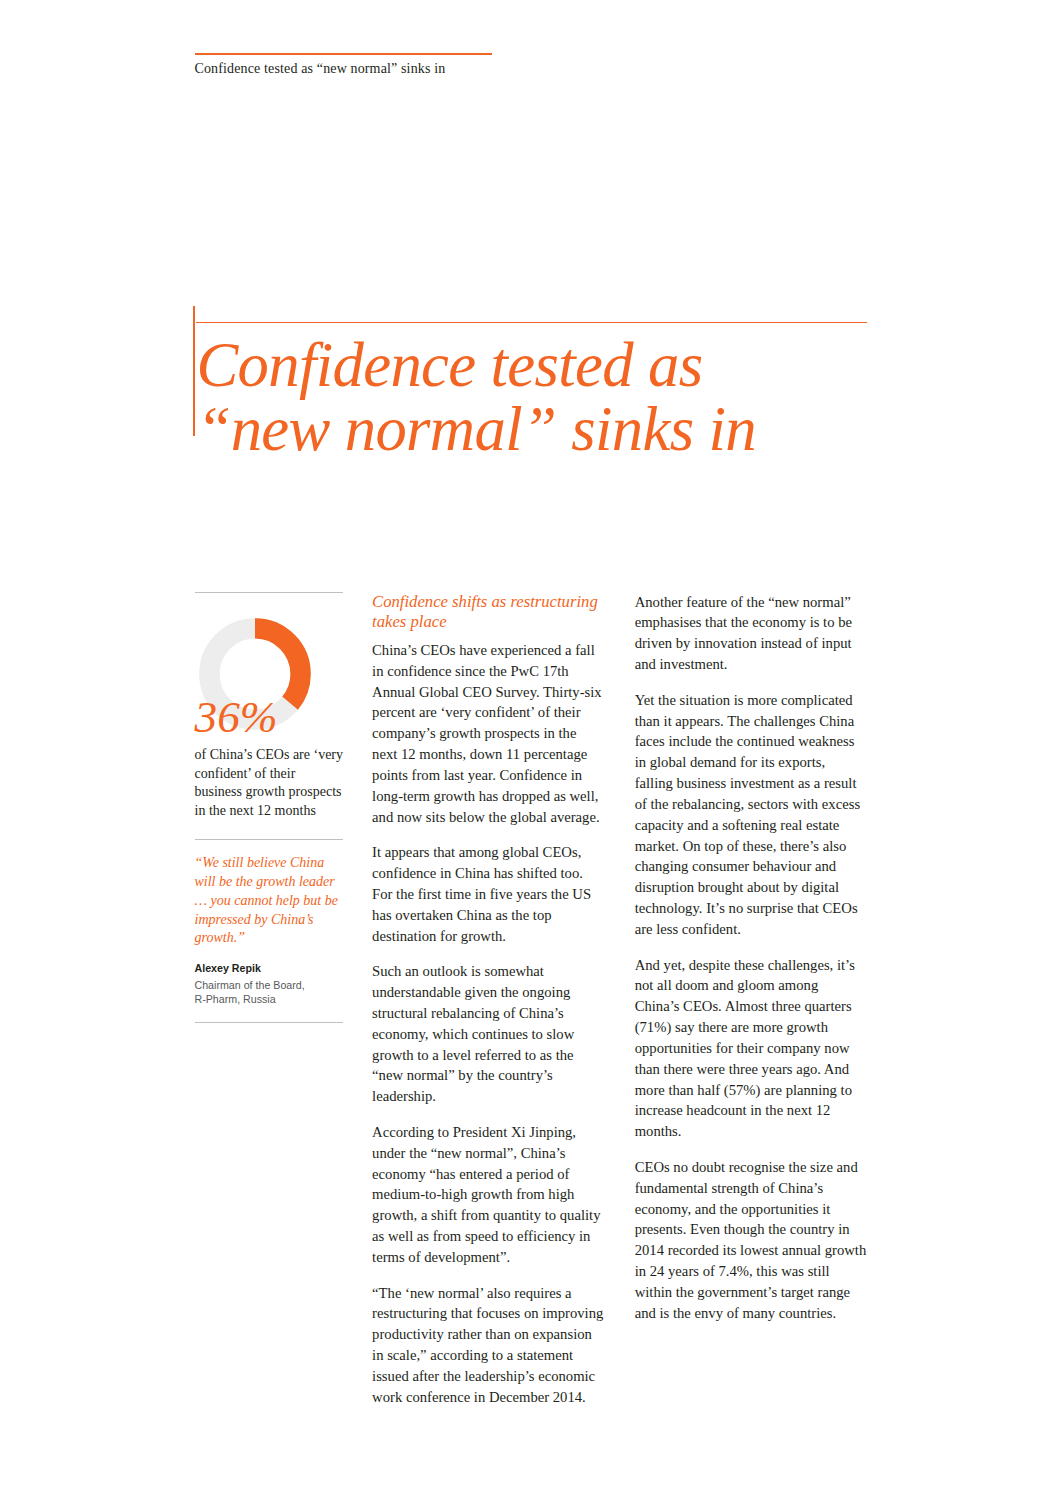Confidence tested as “new normal” sinks in
Confidence tested as
“new normal” sinks in
36%
of China’s CEOs are ‘very confident’ of their business growth prospects in the next 12 months
“We still believe China will be the growth leader … you cannot help but be impressed by China’s growth.”
Alexey Repik
Chairman of the Board,
R-Pharm, Russia
Confidence shifts as restructuring takes place
China’s CEOs have experienced a fall in confidence since the PwC 17th Annual Global CEO Survey. Thirty-six percent are ‘very confident’ of their company’s growth prospects in the next 12 months, down 11 percentage points from last year. Confidence in long-term growth has dropped as well, and now sits below the global average.
It appears that among global CEOs, confidence in China has shifted too. For the first time in five years the US has overtaken China as the top destination for growth.
Such an outlook is somewhat understandable given the ongoing structural rebalancing of China’s economy, which continues to slow growth to a level referred to as the “new normal” by the country’s leadership.
According to President Xi Jinping, under the “new normal”, China’s economy “has entered a period of medium-to-high growth from high growth, a shift from quantity to quality as well as from speed to efficiency in terms of development”.
“The ‘new normal’ also requires a restructuring that focuses on improving productivity rather than on expansion in scale,” according to a statement issued after the leadership’s economic work conference in December 2014.
Another feature of the “new normal” emphasises that the economy is to be driven by innovation instead of input and investment.
Yet the situation is more complicated than it appears. The challenges China faces include the continued weakness in global demand for its exports, falling business investment as a result of the rebalancing, sectors with excess capacity and a softening real estate market. On top of these, there’s also changing consumer behaviour and disruption brought about by digital technology. It’s no surprise that CEOs are less confident.
And yet, despite these challenges, it’s not all doom and gloom among China’s CEOs. Almost three quarters (71%) say there are more growth opportunities for their company now than there were three years ago. And more than half (57%) are planning to increase headcount in the next 12 months.
CEOs no doubt recognise the size and fundamental strength of China’s economy, and the opportunities it presents. Even though the country in 2014 recorded its lowest annual growth in 24 years of 7.4%, this was still within the government’s target range and is the envy of many countries.